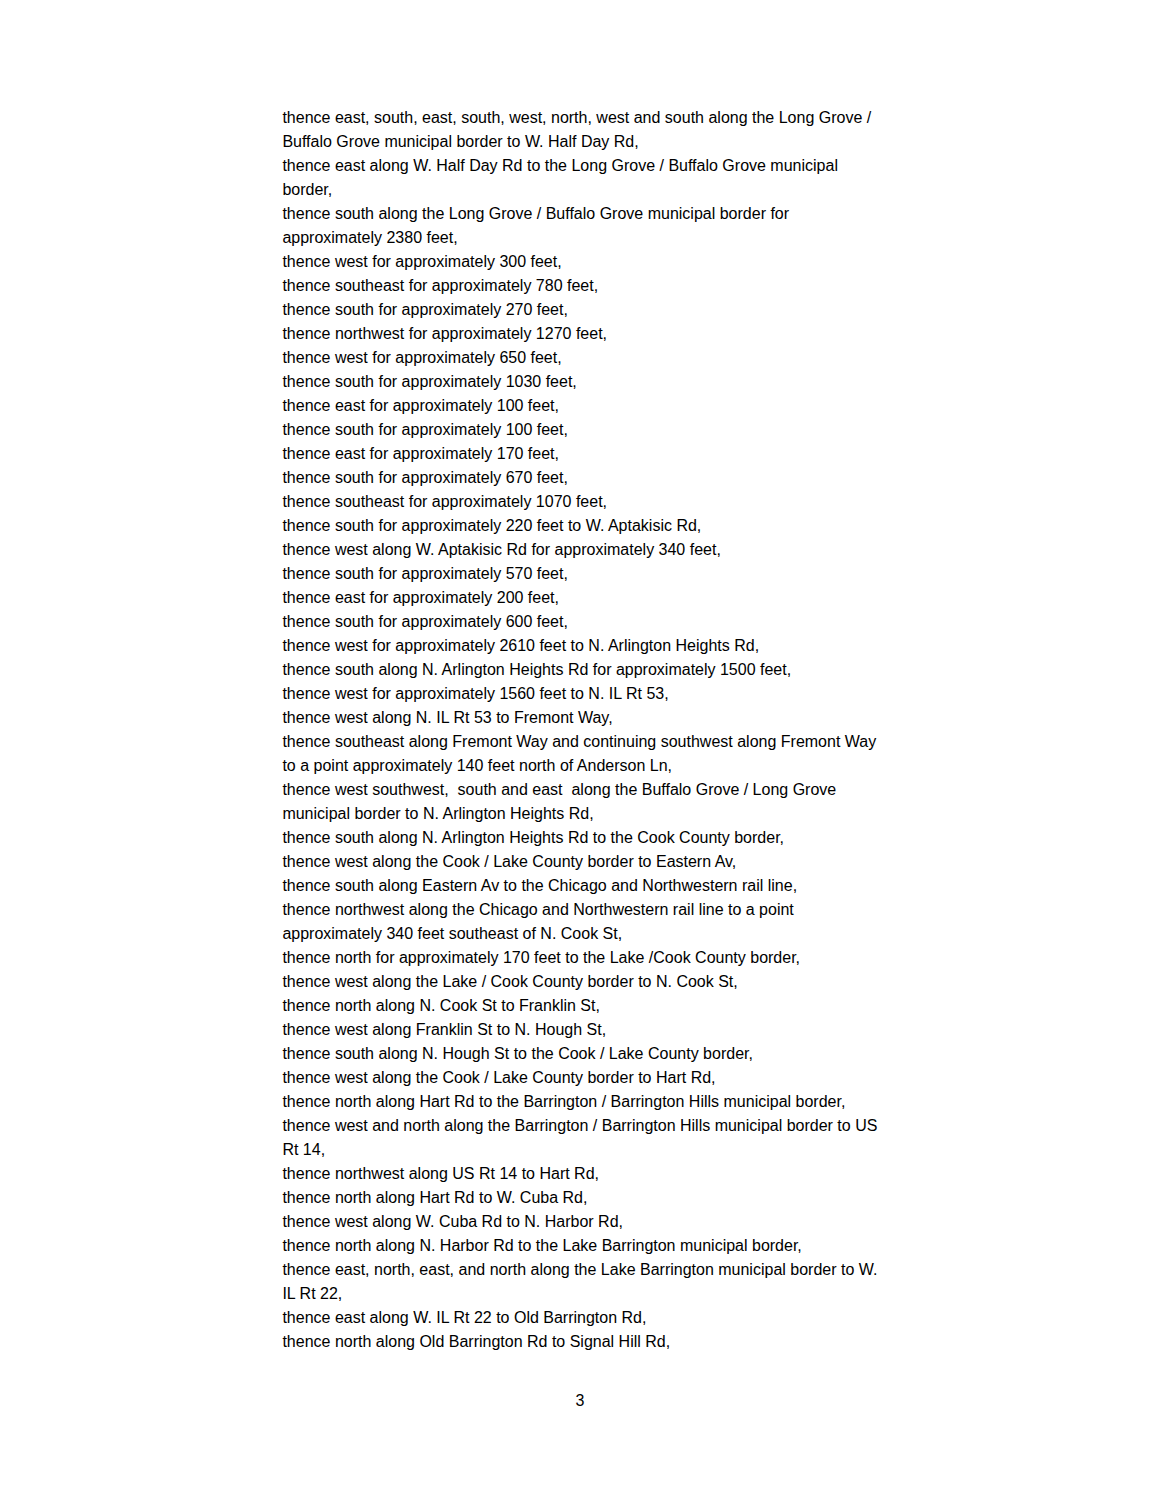thence east, south, east, south, west, north, west and south along the Long Grove / Buffalo Grove municipal border to W. Half Day Rd,
thence east along W. Half Day Rd to the Long Grove / Buffalo Grove municipal border,
thence south along the Long Grove / Buffalo Grove municipal border for approximately 2380 feet,
thence west for approximately 300 feet,
thence southeast for approximately 780 feet,
thence south for approximately 270 feet,
thence northwest for approximately 1270 feet,
thence west for approximately 650 feet,
thence south for approximately 1030 feet,
thence east for approximately 100 feet,
thence south for approximately 100 feet,
thence east for approximately 170 feet,
thence south for approximately 670 feet,
thence southeast for approximately 1070 feet,
thence south for approximately 220 feet to W. Aptakisic Rd,
thence west along W. Aptakisic Rd for approximately 340 feet,
thence south for approximately 570 feet,
thence east for approximately 200 feet,
thence south for approximately 600 feet,
thence west for approximately 2610 feet to N. Arlington Heights Rd,
thence south along N. Arlington Heights Rd for approximately 1500 feet,
thence west for approximately 1560 feet to N. IL Rt 53,
thence west along N. IL Rt 53 to Fremont Way,
thence southeast along Fremont Way and continuing southwest along Fremont Way to a point approximately 140 feet north of Anderson Ln,
thence west southwest, south and east along the Buffalo Grove / Long Grove municipal border to N. Arlington Heights Rd,
thence south along N. Arlington Heights Rd to the Cook County border,
thence west along the Cook / Lake County border to Eastern Av,
thence south along Eastern Av to the Chicago and Northwestern rail line,
thence northwest along the Chicago and Northwestern rail line to a point approximately 340 feet southeast of N. Cook St,
thence north for approximately 170 feet to the Lake /Cook County border,
thence west along the Lake / Cook County border to N. Cook St,
thence north along N. Cook St to Franklin St,
thence west along Franklin St to N. Hough St,
thence south along N. Hough St to the Cook / Lake County border,
thence west along the Cook / Lake County border to Hart Rd,
thence north along Hart Rd to the Barrington / Barrington Hills municipal border,
thence west and north along the Barrington / Barrington Hills municipal border to US Rt 14,
thence northwest along US Rt 14 to Hart Rd,
thence north along Hart Rd to W. Cuba Rd,
thence west along W. Cuba Rd to N. Harbor Rd,
thence north along N. Harbor Rd to the Lake Barrington municipal border,
thence east, north, east, and north along the Lake Barrington municipal border to W. IL Rt 22,
thence east along W. IL Rt 22 to Old Barrington Rd,
thence north along Old Barrington Rd to Signal Hill Rd,
3